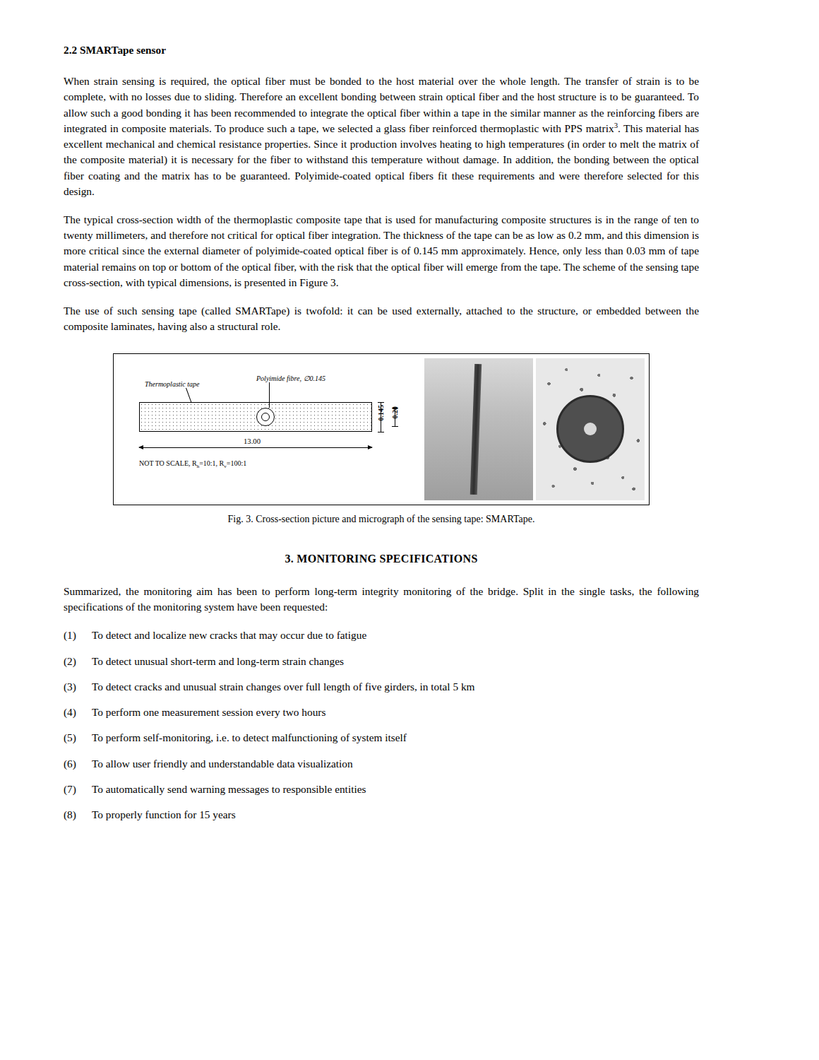2.2 SMARTape sensor
When strain sensing is required, the optical fiber must be bonded to the host material over the whole length. The transfer of strain is to be complete, with no losses due to sliding. Therefore an excellent bonding between strain optical fiber and the host structure is to be guaranteed. To allow such a good bonding it has been recommended to integrate the optical fiber within a tape in the similar manner as the reinforcing fibers are integrated in composite materials. To produce such a tape, we selected a glass fiber reinforced thermoplastic with PPS matrix3. This material has excellent mechanical and chemical resistance properties. Since it production involves heating to high temperatures (in order to melt the matrix of the composite material) it is necessary for the fiber to withstand this temperature without damage. In addition, the bonding between the optical fiber coating and the matrix has to be guaranteed. Polyimide-coated optical fibers fit these requirements and were therefore selected for this design.
The typical cross-section width of the thermoplastic composite tape that is used for manufacturing composite structures is in the range of ten to twenty millimeters, and therefore not critical for optical fiber integration. The thickness of the tape can be as low as 0.2 mm, and this dimension is more critical since the external diameter of polyimide-coated optical fiber is of 0.145 mm approximately. Hence, only less than 0.03 mm of tape material remains on top or bottom of the optical fiber, with the risk that the optical fiber will emerge from the tape. The scheme of the sensing tape cross-section, with typical dimensions, is presented in Figure 3.
The use of such sensing tape (called SMARTape) is twofold: it can be used externally, attached to the structure, or embedded between the composite laminates, having also a structural role.
Thermoplastic tape
Polyimide fibre, ∅0.145
13.00
NOT TO SCALE, Rh=10:1, Rv=100:1
0.145
0.20
Fig. 3. Cross-section picture and micrograph of the sensing tape: SMARTape.
3. MONITORING SPECIFICATIONS
Summarized, the monitoring aim has been to perform long-term integrity monitoring of the bridge. Split in the single tasks, the following specifications of the monitoring system have been requested:
To detect and localize new cracks that may occur due to fatigue
To detect unusual short-term and long-term strain changes
To detect cracks and unusual strain changes over full length of five girders, in total 5 km
To perform one measurement session every two hours
To perform self-monitoring, i.e. to detect malfunctioning of system itself
To allow user friendly and understandable data visualization
To automatically send warning messages to responsible entities
To properly function for 15 years